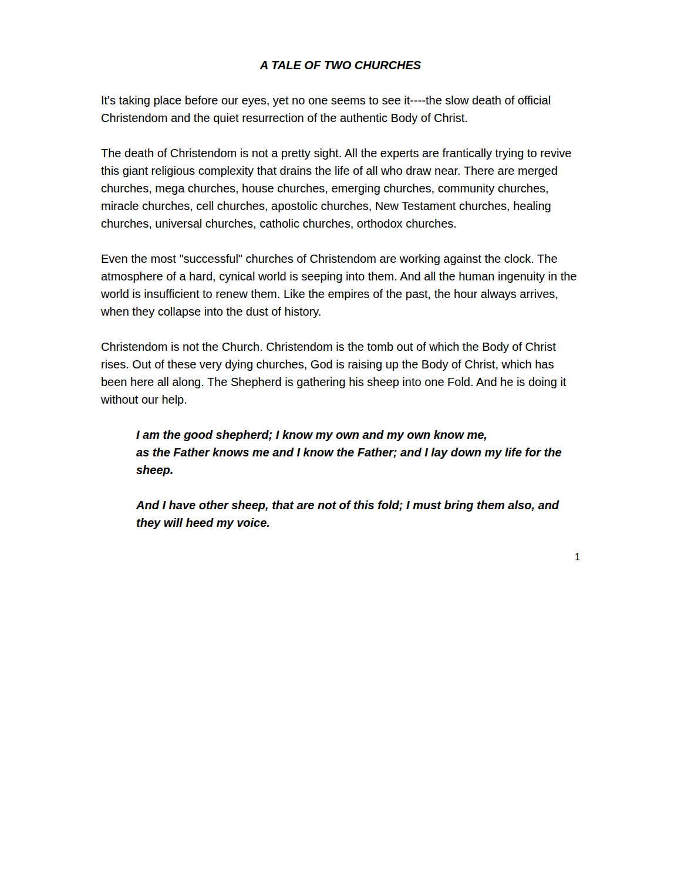A TALE OF TWO CHURCHES
It's taking place before our eyes, yet no one seems to see it----the slow death of official Christendom and the quiet resurrection of the authentic Body of Christ.
The death of Christendom is not a pretty sight. All the experts are frantically trying to revive this giant religious complexity that drains the life of all who draw near. There are merged churches, mega churches, house churches, emerging churches, community churches, miracle churches, cell churches, apostolic churches, New Testament churches, healing churches, universal churches, catholic churches, orthodox churches.
Even the most "successful" churches of Christendom are working against the clock. The atmosphere of a hard, cynical world is seeping into them. And all the human ingenuity in the world is insufficient to renew them. Like the empires of the past, the hour always arrives, when they collapse into the dust of history.
Christendom is not the Church. Christendom is the tomb out of which the Body of Christ rises. Out of these very dying churches, God is raising up the Body of Christ, which has been here all along. The Shepherd is gathering his sheep into one Fold. And he is doing it without our help.
I am the good shepherd; I know my own and my own know me,
as the Father knows me and I know the Father; and I lay down my life for the sheep.
And I have other sheep, that are not of this fold; I must bring them also, and they will heed my voice.
1